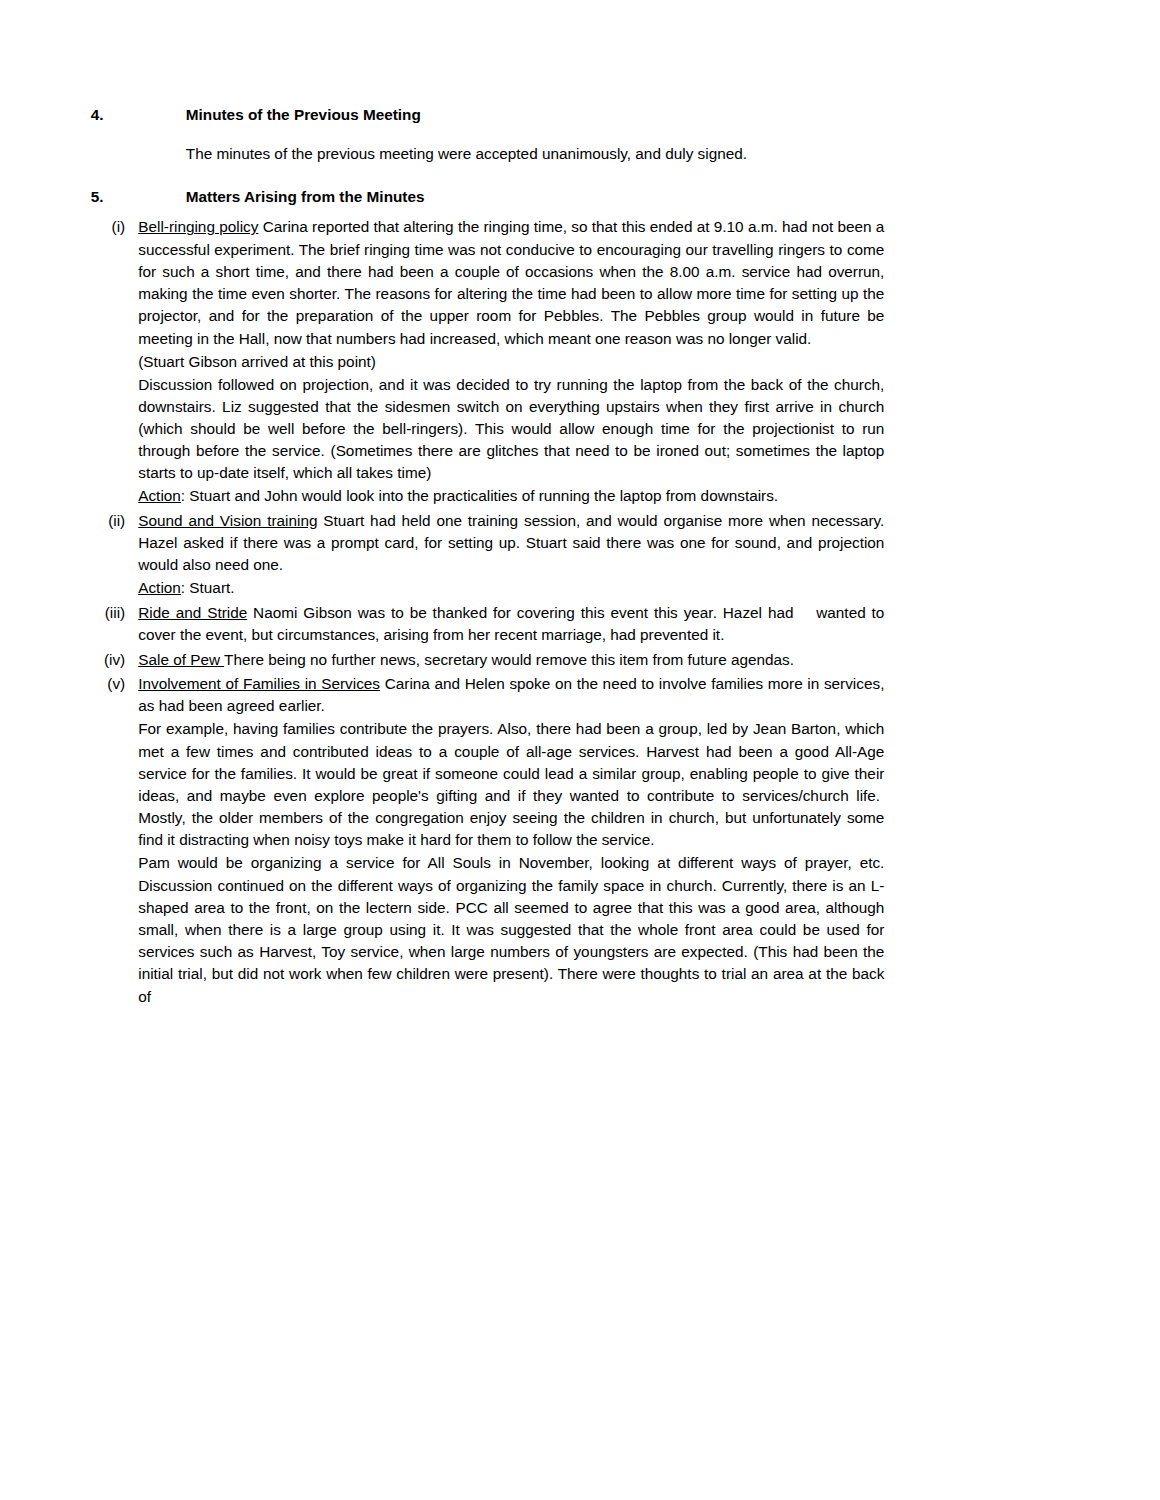4. Minutes of the Previous Meeting
The minutes of the previous meeting were accepted unanimously, and duly signed.
5. Matters Arising from the Minutes
(i)
Bell-ringing policy Carina reported that altering the ringing time, so that this ended at 9.10 a.m. had not been a successful experiment. The brief ringing time was not conducive to encouraging our travelling ringers to come for such a short time, and there had been a couple of occasions when the 8.00 a.m. service had overrun, making the time even shorter. The reasons for altering the time had been to allow more time for setting up the projector, and for the preparation of the upper room for Pebbles. The Pebbles group would in future be meeting in the Hall, now that numbers had increased, which meant one reason was no longer valid.
(Stuart Gibson arrived at this point)
Discussion followed on projection, and it was decided to try running the laptop from the back of the church, downstairs. Liz suggested that the sidesmen switch on everything upstairs when they first arrive in church (which should be well before the bell-ringers). This would allow enough time for the projectionist to run through before the service. (Sometimes there are glitches that need to be ironed out; sometimes the laptop starts to up-date itself, which all takes time)
Action: Stuart and John would look into the practicalities of running the laptop from downstairs.
(ii)
Sound and Vision training Stuart had held one training session, and would organise more when necessary. Hazel asked if there was a prompt card, for setting up. Stuart said there was one for sound, and projection would also need one.
Action: Stuart.
(iii)
Ride and Stride Naomi Gibson was to be thanked for covering this event this year. Hazel had wanted to cover the event, but circumstances, arising from her recent marriage, had prevented it.
(iv)
Sale of Pew There being no further news, secretary would remove this item from future agendas.
(v)
Involvement of Families in Services Carina and Helen spoke on the need to involve families more in services, as had been agreed earlier.
For example, having families contribute the prayers. Also, there had been a group, led by Jean Barton, which met a few times and contributed ideas to a couple of all-age services. Harvest had been a good All-Age service for the families. It would be great if someone could lead a similar group, enabling people to give their ideas, and maybe even explore people's gifting and if they wanted to contribute to services/church life. Mostly, the older members of the congregation enjoy seeing the children in church, but unfortunately some find it distracting when noisy toys make it hard for them to follow the service.
Pam would be organizing a service for All Souls in November, looking at different ways of prayer, etc. Discussion continued on the different ways of organizing the family space in church. Currently, there is an L-shaped area to the front, on the lectern side. PCC all seemed to agree that this was a good area, although small, when there is a large group using it. It was suggested that the whole front area could be used for services such as Harvest, Toy service, when large numbers of youngsters are expected. (This had been the initial trial, but did not work when few children were present). There were thoughts to trial an area at the back of